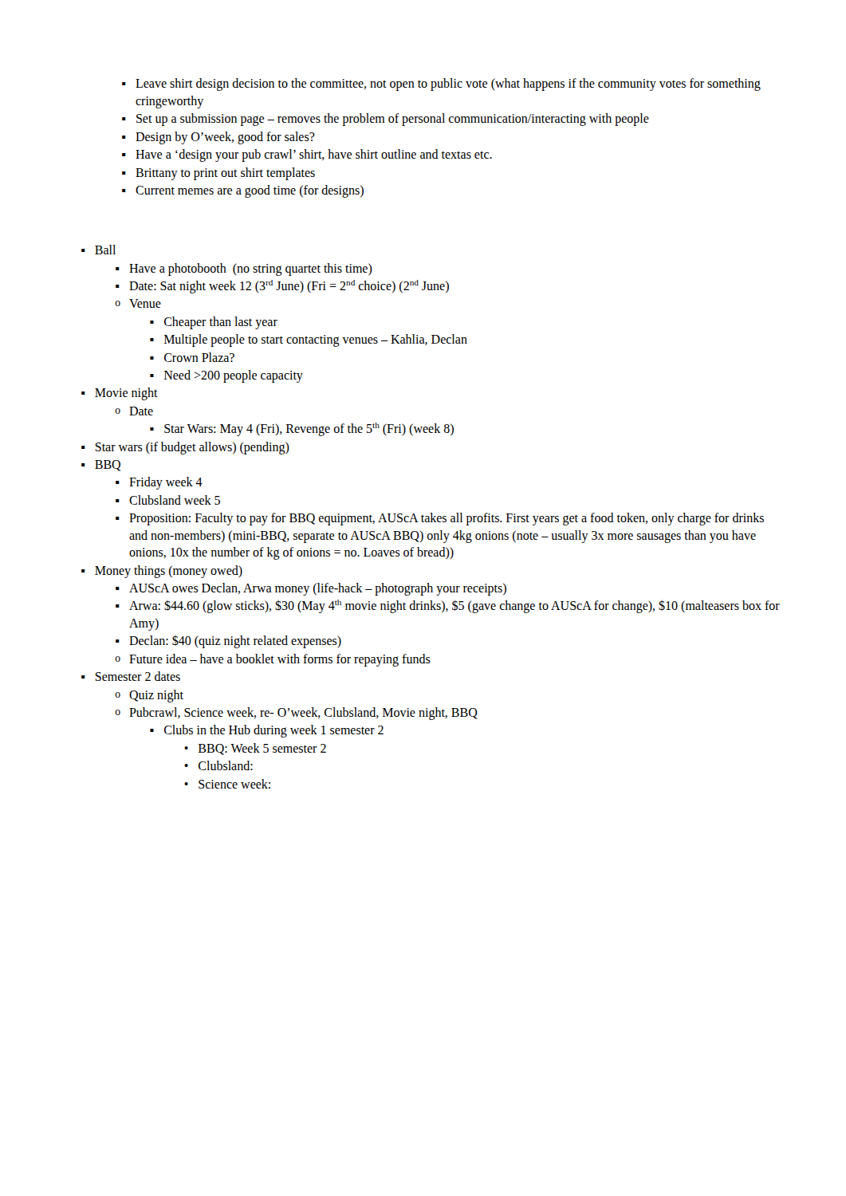Leave shirt design decision to the committee, not open to public vote (what happens if the community votes for something cringeworthy
Set up a submission page – removes the problem of personal communication/interacting with people
Design by O’week, good for sales?
Have a ‘design your pub crawl’ shirt, have shirt outline and textas etc.
Brittany to print out shirt templates
Current memes are a good time (for designs)
Ball
Have a photobooth (no string quartet this time)
Date: Sat night week 12 (3rd June) (Fri = 2nd choice) (2nd June)
Venue
Cheaper than last year
Multiple people to start contacting venues – Kahlia, Declan
Crown Plaza?
Need >200 people capacity
Movie night
Date
Star Wars: May 4 (Fri), Revenge of the 5th (Fri) (week 8)
Star wars (if budget allows) (pending)
BBQ
Friday week 4
Clubsland week 5
Proposition: Faculty to pay for BBQ equipment, AUScA takes all profits. First years get a food token, only charge for drinks and non-members) (mini-BBQ, separate to AUScA BBQ) only 4kg onions (note – usually 3x more sausages than you have onions, 10x the number of kg of onions = no. Loaves of bread))
Money things (money owed)
AUScA owes Declan, Arwa money (life-hack – photograph your receipts)
Arwa: $44.60 (glow sticks), $30 (May 4th movie night drinks), $5 (gave change to AUScA for change), $10 (malteasers box for Amy)
Declan: $40 (quiz night related expenses)
Future idea – have a booklet with forms for repaying funds
Semester 2 dates
Quiz night
Pubcrawl, Science week, re- O’week, Clubsland, Movie night, BBQ
Clubs in the Hub during week 1 semester 2
BBQ: Week 5 semester 2
Clubsland:
Science week: